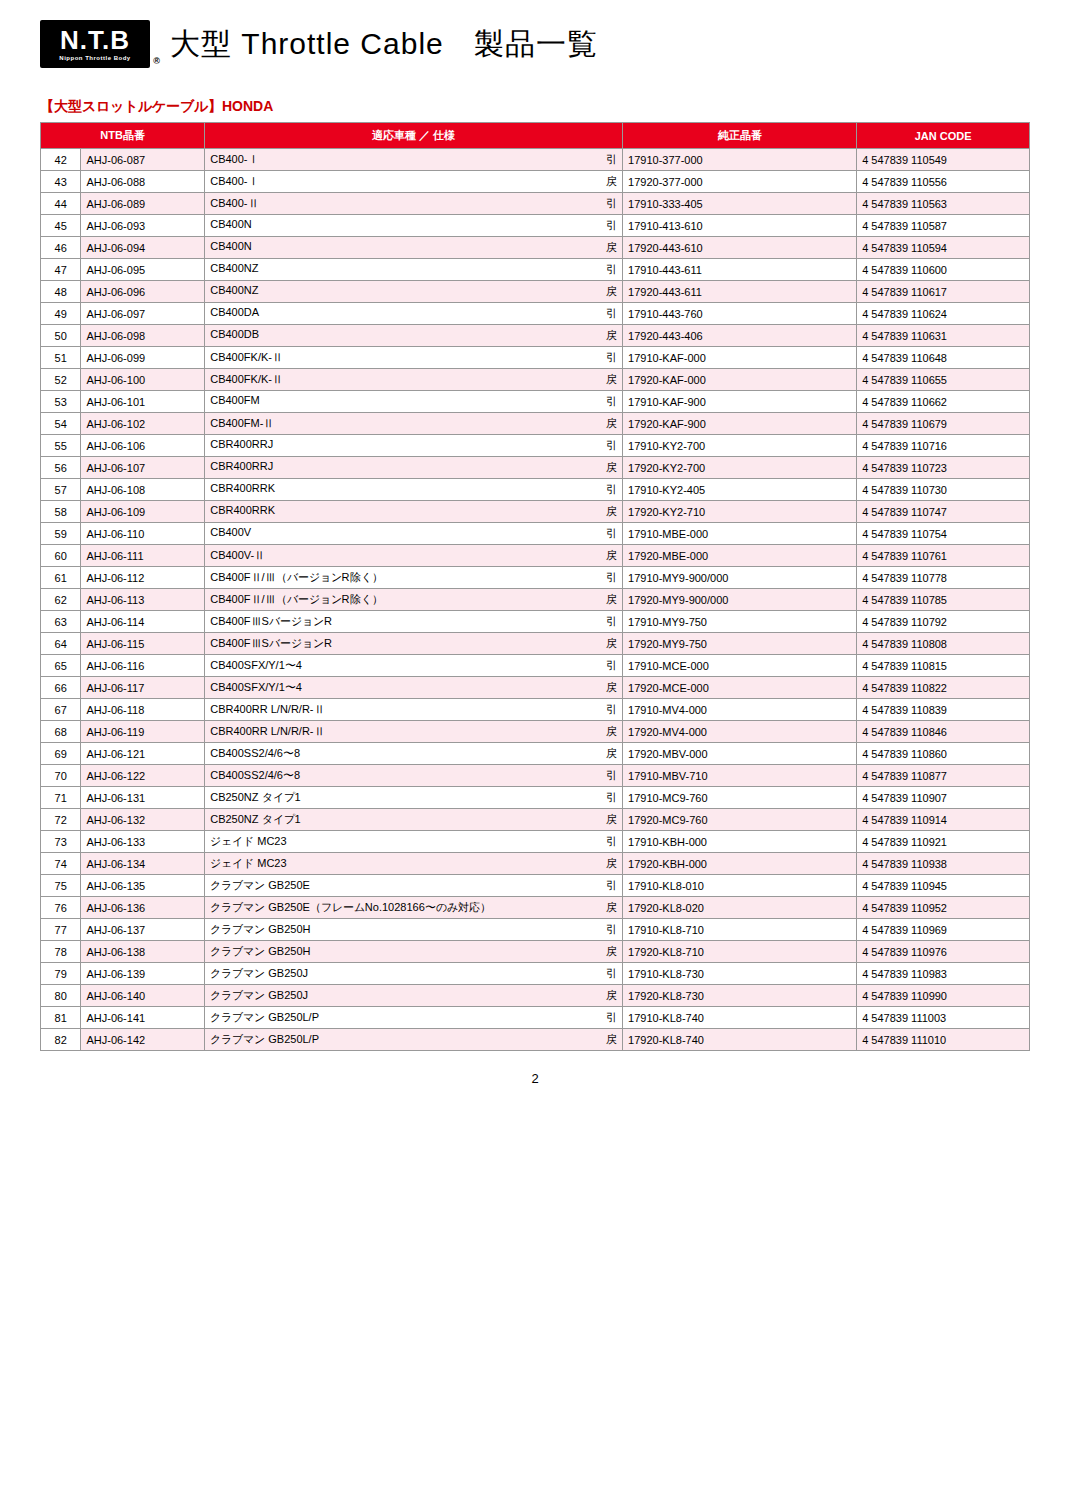N.T.B Nippon Throttle Body ®
大型 Throttle Cable 製品一覧
【大型スロットルケーブル】HONDA
| NTB晶番 | 適応車種 ／ 仕様 | 純正晶番 | JAN CODE |
| --- | --- | --- | --- |
| 42 | AHJ-06-087 | CB400-Ⅰ 引 | 17910-377-000 | 4 547839 110549 |
| 43 | AHJ-06-088 | CB400-Ⅰ 戻 | 17920-377-000 | 4 547839 110556 |
| 44 | AHJ-06-089 | CB400-Ⅱ 引 | 17910-333-405 | 4 547839 110563 |
| 45 | AHJ-06-093 | CB400N 引 | 17910-413-610 | 4 547839 110587 |
| 46 | AHJ-06-094 | CB400N 戻 | 17920-443-610 | 4 547839 110594 |
| 47 | AHJ-06-095 | CB400NZ 引 | 17910-443-611 | 4 547839 110600 |
| 48 | AHJ-06-096 | CB400NZ 戻 | 17920-443-611 | 4 547839 110617 |
| 49 | AHJ-06-097 | CB400DA 引 | 17910-443-760 | 4 547839 110624 |
| 50 | AHJ-06-098 | CB400DB 戻 | 17920-443-406 | 4 547839 110631 |
| 51 | AHJ-06-099 | CB400FK/K-Ⅱ 引 | 17910-KAF-000 | 4 547839 110648 |
| 52 | AHJ-06-100 | CB400FK/K-Ⅱ 戻 | 17920-KAF-000 | 4 547839 110655 |
| 53 | AHJ-06-101 | CB400FM 引 | 17910-KAF-900 | 4 547839 110662 |
| 54 | AHJ-06-102 | CB400FM-Ⅱ 戻 | 17920-KAF-900 | 4 547839 110679 |
| 55 | AHJ-06-106 | CBR400RRJ 引 | 17910-KY2-700 | 4 547839 110716 |
| 56 | AHJ-06-107 | CBR400RRJ 戻 | 17920-KY2-700 | 4 547839 110723 |
| 57 | AHJ-06-108 | CBR400RRK 引 | 17910-KY2-405 | 4 547839 110730 |
| 58 | AHJ-06-109 | CBR400RRK 戻 | 17920-KY2-710 | 4 547839 110747 |
| 59 | AHJ-06-110 | CB400V 引 | 17910-MBE-000 | 4 547839 110754 |
| 60 | AHJ-06-111 | CB400V-Ⅱ 戻 | 17920-MBE-000 | 4 547839 110761 |
| 61 | AHJ-06-112 | CB400FⅡ/Ⅲ（バージョンR除く） 引 | 17910-MY9-900/000 | 4 547839 110778 |
| 62 | AHJ-06-113 | CB400FⅡ/Ⅲ（バージョンR除く） 戻 | 17920-MY9-900/000 | 4 547839 110785 |
| 63 | AHJ-06-114 | CB400FⅢSバージョンR 引 | 17910-MY9-750 | 4 547839 110792 |
| 64 | AHJ-06-115 | CB400FⅢSバージョンR 戻 | 17920-MY9-750 | 4 547839 110808 |
| 65 | AHJ-06-116 | CB400SFX/Y/1〜4 引 | 17910-MCE-000 | 4 547839 110815 |
| 66 | AHJ-06-117 | CB400SFX/Y/1〜4 戻 | 17920-MCE-000 | 4 547839 110822 |
| 67 | AHJ-06-118 | CBR400RR L/N/R/R-Ⅱ 引 | 17910-MV4-000 | 4 547839 110839 |
| 68 | AHJ-06-119 | CBR400RR L/N/R/R-Ⅱ 戻 | 17920-MV4-000 | 4 547839 110846 |
| 69 | AHJ-06-121 | CB400SS2/4/6〜8 戻 | 17920-MBV-000 | 4 547839 110860 |
| 70 | AHJ-06-122 | CB400SS2/4/6〜8 引 | 17910-MBV-710 | 4 547839 110877 |
| 71 | AHJ-06-131 | CB250NZ タイプ1 引 | 17910-MC9-760 | 4 547839 110907 |
| 72 | AHJ-06-132 | CB250NZ タイプ1 戻 | 17920-MC9-760 | 4 547839 110914 |
| 73 | AHJ-06-133 | ジェイド MC23 引 | 17910-KBH-000 | 4 547839 110921 |
| 74 | AHJ-06-134 | ジェイド MC23 戻 | 17920-KBH-000 | 4 547839 110938 |
| 75 | AHJ-06-135 | クラブマン GB250E 引 | 17910-KL8-010 | 4 547839 110945 |
| 76 | AHJ-06-136 | クラブマン GB250E（フレームNo.1028166〜のみ対応） 戻 | 17920-KL8-020 | 4 547839 110952 |
| 77 | AHJ-06-137 | クラブマン GB250H 引 | 17910-KL8-710 | 4 547839 110969 |
| 78 | AHJ-06-138 | クラブマン GB250H 戻 | 17920-KL8-710 | 4 547839 110976 |
| 79 | AHJ-06-139 | クラブマン GB250J 引 | 17910-KL8-730 | 4 547839 110983 |
| 80 | AHJ-06-140 | クラブマン GB250J 戻 | 17920-KL8-730 | 4 547839 110990 |
| 81 | AHJ-06-141 | クラブマン GB250L/P 引 | 17910-KL8-740 | 4 547839 111003 |
| 82 | AHJ-06-142 | クラブマン GB250L/P 戻 | 17920-KL8-740 | 4 547839 111010 |
2